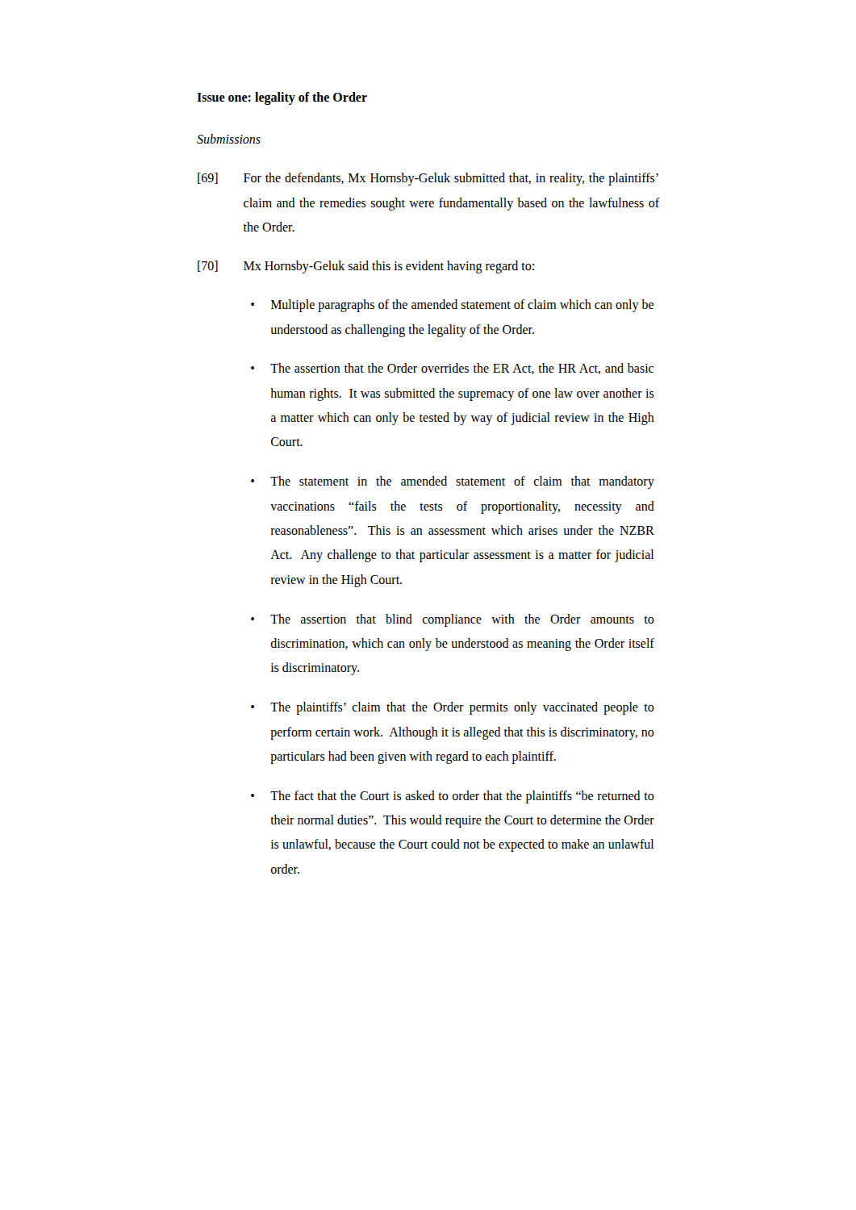Issue one: legality of the Order
Submissions
[69] For the defendants, Mx Hornsby-Geluk submitted that, in reality, the plaintiffs’ claim and the remedies sought were fundamentally based on the lawfulness of the Order.
[70] Mx Hornsby-Geluk said this is evident having regard to:
Multiple paragraphs of the amended statement of claim which can only be understood as challenging the legality of the Order.
The assertion that the Order overrides the ER Act, the HR Act, and basic human rights. It was submitted the supremacy of one law over another is a matter which can only be tested by way of judicial review in the High Court.
The statement in the amended statement of claim that mandatory vaccinations “fails the tests of proportionality, necessity and reasonableness”. This is an assessment which arises under the NZBR Act. Any challenge to that particular assessment is a matter for judicial review in the High Court.
The assertion that blind compliance with the Order amounts to discrimination, which can only be understood as meaning the Order itself is discriminatory.
The plaintiffs’ claim that the Order permits only vaccinated people to perform certain work. Although it is alleged that this is discriminatory, no particulars had been given with regard to each plaintiff.
The fact that the Court is asked to order that the plaintiffs “be returned to their normal duties”. This would require the Court to determine the Order is unlawful, because the Court could not be expected to make an unlawful order.